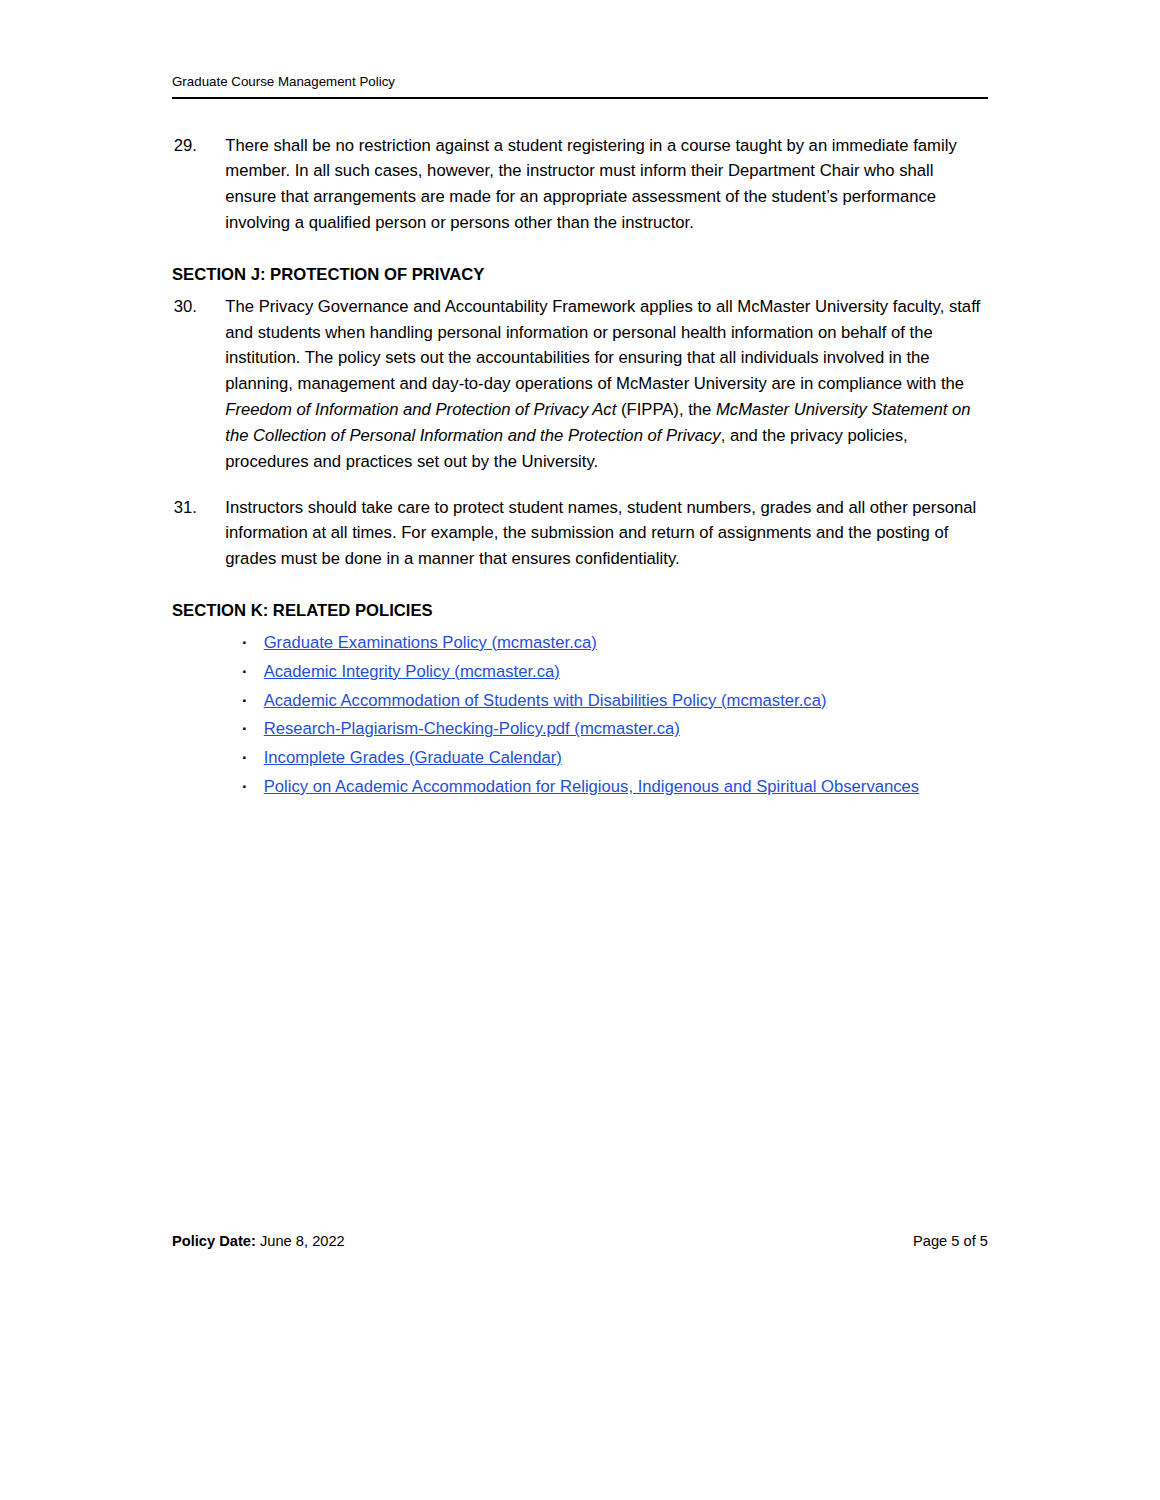Graduate Course Management Policy
29. There shall be no restriction against a student registering in a course taught by an immediate family member. In all such cases, however, the instructor must inform their Department Chair who shall ensure that arrangements are made for an appropriate assessment of the student’s performance involving a qualified person or persons other than the instructor.
Section J: Protection of Privacy
30. The Privacy Governance and Accountability Framework applies to all McMaster University faculty, staff and students when handling personal information or personal health information on behalf of the institution. The policy sets out the accountabilities for ensuring that all individuals involved in the planning, management and day-to-day operations of McMaster University are in compliance with the Freedom of Information and Protection of Privacy Act (FIPPA), the McMaster University Statement on the Collection of Personal Information and the Protection of Privacy, and the privacy policies, procedures and practices set out by the University.
31. Instructors should take care to protect student names, student numbers, grades and all other personal information at all times. For example, the submission and return of assignments and the posting of grades must be done in a manner that ensures confidentiality.
Section K: Related Policies
Graduate Examinations Policy (mcmaster.ca)
Academic Integrity Policy (mcmaster.ca)
Academic Accommodation of Students with Disabilities Policy (mcmaster.ca)
Research-Plagiarism-Checking-Policy.pdf (mcmaster.ca)
Incomplete Grades (Graduate Calendar)
Policy on Academic Accommodation for Religious, Indigenous and Spiritual Observances
Policy Date: June 8, 2022
Page 5 of 5